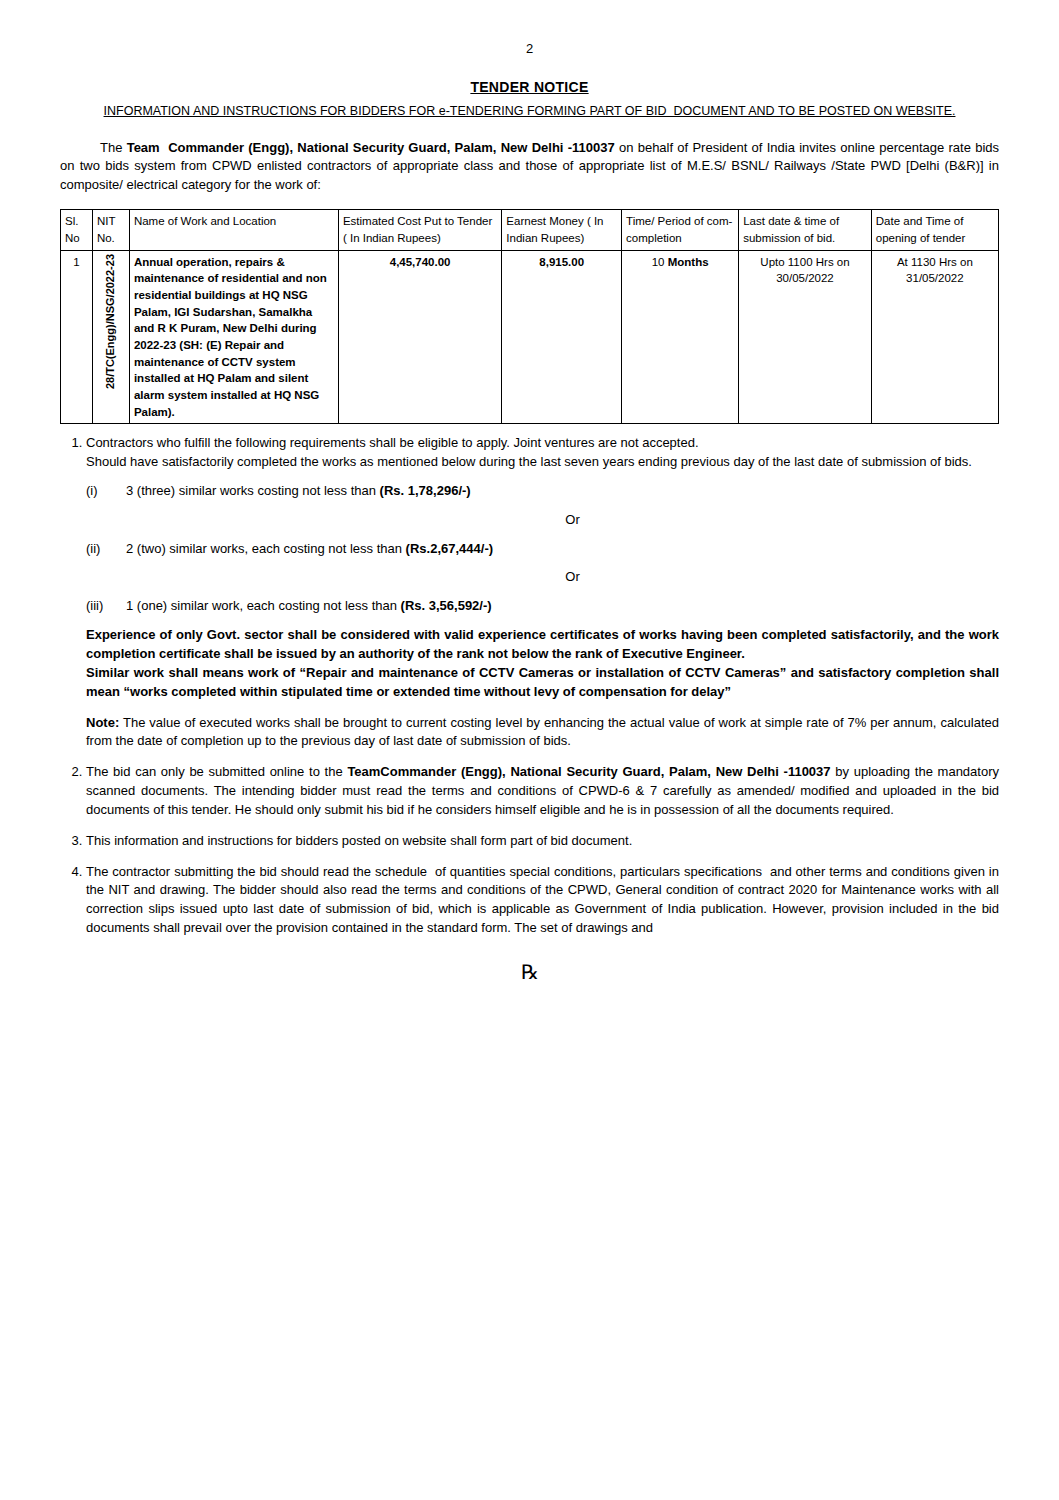2
TENDER NOTICE
INFORMATION AND INSTRUCTIONS FOR BIDDERS FOR e-TENDERING FORMING PART OF BID DOCUMENT AND TO BE POSTED ON WEBSITE.
The Team Commander (Engg), National Security Guard, Palam, New Delhi -110037 on behalf of President of India invites online percentage rate bids on two bids system from CPWD enlisted contractors of appropriate class and those of appropriate list of M.E.S/ BSNL/ Railways /State PWD [Delhi (B&R)] in composite/ electrical category for the work of:
| Sl. No | NIT No. | Name of Work and Location | Estimated Cost Put to Tender ( In Indian Rupees) | Earnest Money ( In Indian Rupees) | Time/ Period of com-completion | Last date & time of submission of bid. | Date and Time of opening of tender |
| --- | --- | --- | --- | --- | --- | --- | --- |
| 1 | 28/TC(Engg)/NSG/2022-23 | Annual operation, repairs & maintenance of residential and non residential buildings at HQ NSG Palam, IGI Sudarshan, Samalkha and R K Puram, New Delhi during 2022-23 (SH: (E) Repair and maintenance of CCTV system installed at HQ Palam and silent alarm system installed at HQ NSG Palam). | 4,45,740.00 | 8,915.00 | 10 Months | Upto 1100 Hrs on 30/05/2022 | At 1130 Hrs on 31/05/2022 |
Contractors who fulfill the following requirements shall be eligible to apply. Joint ventures are not accepted.
Should have satisfactorily completed the works as mentioned below during the last seven years ending previous day of the last date of submission of bids.
(i) 3 (three) similar works costing not less than (Rs. 1,78,296/-)
Or
(ii) 2 (two) similar works, each costing not less than (Rs.2,67,444/-)
Or
(iii) 1 (one) similar work, each costing not less than (Rs. 3,56,592/-)
Experience of only Govt. sector shall be considered with valid experience certificates of works having been completed satisfactorily, and the work completion certificate shall be issued by an authority of the rank not below the rank of Executive Engineer.
Similar work shall means work of “Repair and maintenance of CCTV Cameras or installation of CCTV Cameras” and satisfactory completion shall mean “works completed within stipulated time or extended time without levy of compensation for delay”
Note: The value of executed works shall be brought to current costing level by enhancing the actual value of work at simple rate of 7% per annum, calculated from the date of completion up to the previous day of last date of submission of bids.
The bid can only be submitted online to the TeamCommander (Engg), National Security Guard, Palam, New Delhi -110037 by uploading the mandatory scanned documents. The intending bidder must read the terms and conditions of CPWD-6 & 7 carefully as amended/ modified and uploaded in the bid documents of this tender. He should only submit his bid if he considers himself eligible and he is in possession of all the documents required.
This information and instructions for bidders posted on website shall form part of bid document.
The contractor submitting the bid should read the schedule of quantities special conditions, particulars specifications and other terms and conditions given in the NIT and drawing. The bidder should also read the terms and conditions of the CPWD, General condition of contract 2020 for Maintenance works with all correction slips issued upto last date of submission of bid, which is applicable as Government of India publication. However, provision included in the bid documents shall prevail over the provision contained in the standard form. The set of drawings and
℞